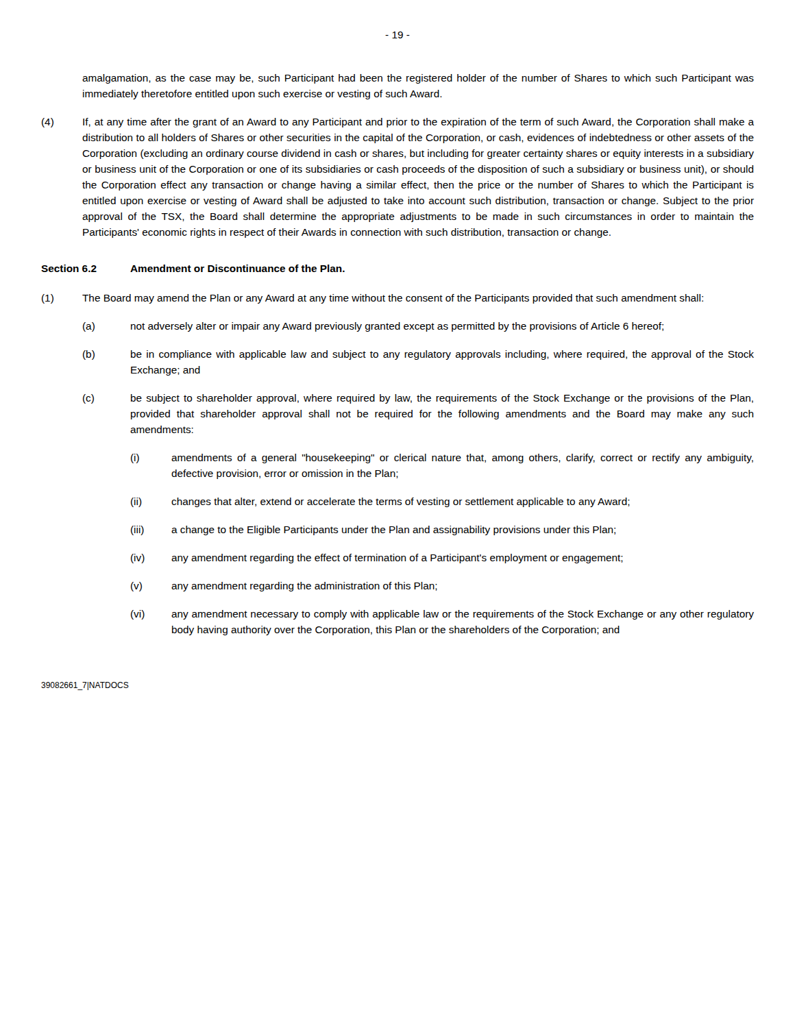- 19 -
amalgamation, as the case may be, such Participant had been the registered holder of the number of Shares to which such Participant was immediately theretofore entitled upon such exercise or vesting of such Award.
(4)
If, at any time after the grant of an Award to any Participant and prior to the expiration of the term of such Award, the Corporation shall make a distribution to all holders of Shares or other securities in the capital of the Corporation, or cash, evidences of indebtedness or other assets of the Corporation (excluding an ordinary course dividend in cash or shares, but including for greater certainty shares or equity interests in a subsidiary or business unit of the Corporation or one of its subsidiaries or cash proceeds of the disposition of such a subsidiary or business unit), or should the Corporation effect any transaction or change having a similar effect, then the price or the number of Shares to which the Participant is entitled upon exercise or vesting of Award shall be adjusted to take into account such distribution, transaction or change. Subject to the prior approval of the TSX, the Board shall determine the appropriate adjustments to be made in such circumstances in order to maintain the Participants' economic rights in respect of their Awards in connection with such distribution, transaction or change.
Section 6.2 Amendment or Discontinuance of the Plan.
(1)
The Board may amend the Plan or any Award at any time without the consent of the Participants provided that such amendment shall:
(a)
not adversely alter or impair any Award previously granted except as permitted by the provisions of Article 6 hereof;
(b)
be in compliance with applicable law and subject to any regulatory approvals including, where required, the approval of the Stock Exchange; and
(c)
be subject to shareholder approval, where required by law, the requirements of the Stock Exchange or the provisions of the Plan, provided that shareholder approval shall not be required for the following amendments and the Board may make any such amendments:
(i)
amendments of a general "housekeeping" or clerical nature that, among others, clarify, correct or rectify any ambiguity, defective provision, error or omission in the Plan;
(ii)
changes that alter, extend or accelerate the terms of vesting or settlement applicable to any Award;
(iii)
a change to the Eligible Participants under the Plan and assignability provisions under this Plan;
(iv)
any amendment regarding the effect of termination of a Participant's employment or engagement;
(v)
any amendment regarding the administration of this Plan;
(vi)
any amendment necessary to comply with applicable law or the requirements of the Stock Exchange or any other regulatory body having authority over the Corporation, this Plan or the shareholders of the Corporation; and
39082661_7|NATDOCS